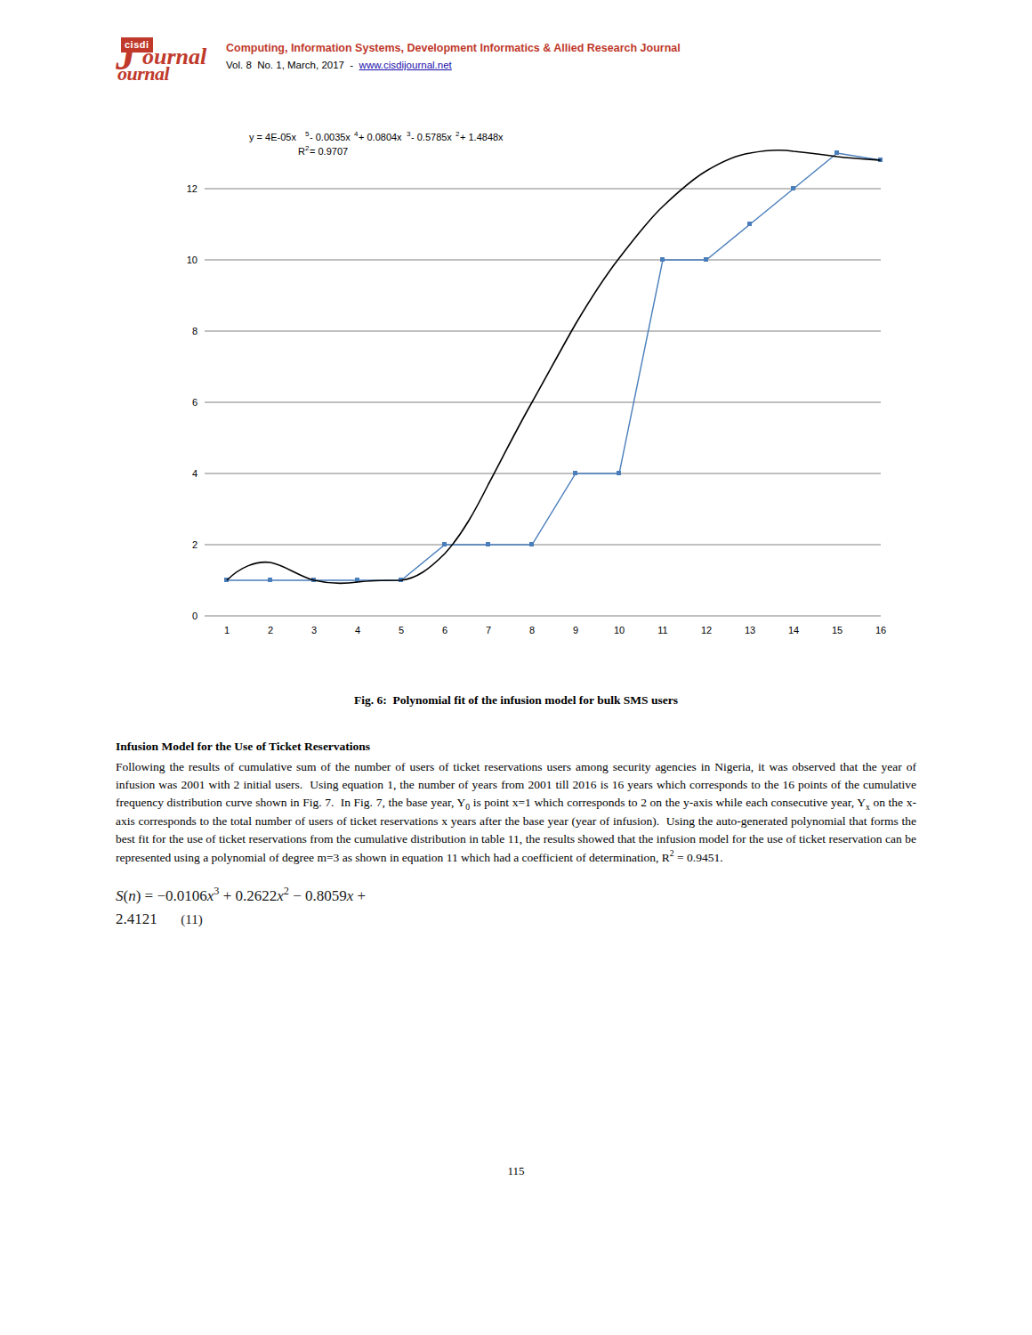J cisdi ournal ournal
Computing, Information Systems, Development Informatics & Allied Research Journal
Vol. 8 No. 1, March, 2017 - www.cisdijournal.net
y = 4E-05x 5 - 0.0035x 4 + 0.0804x 3 - 0.5785x 2 + 1.4848x R 2 = 0.9707 0 2 4 6 8 10 12 1 2 3 4 5 6 7 8 9 10 11 12 13 14 15 16
Fig. 6: Polynomial fit of the infusion model for bulk SMS users
Infusion Model for the Use of Ticket Reservations
Following the results of cumulative sum of the number of users of ticket reservations users among security agencies in Nigeria, it was observed that the year of infusion was 2001 with 2 initial users. Using equation 1, the number of years from 2001 till 2016 is 16 years which corresponds to the 16 points of the cumulative frequency distribution curve shown in Fig. 7. In Fig. 7, the base year, Y0 is point x=1 which corresponds to 2 on the y-axis while each consecutive year, Yx on the x-axis corresponds to the total number of users of ticket reservations x years after the base year (year of infusion). Using the auto-generated polynomial that forms the best fit for the use of ticket reservations from the cumulative distribution in table 11, the results showed that the infusion model for the use of ticket reservation can be represented using a polynomial of degree m=3 as shown in equation 11 which had a coefficient of determination, R2 = 0.9451.
S(n) = −0.0106x3 + 0.2622x2 − 0.8059x + 2.4121 (11)
115